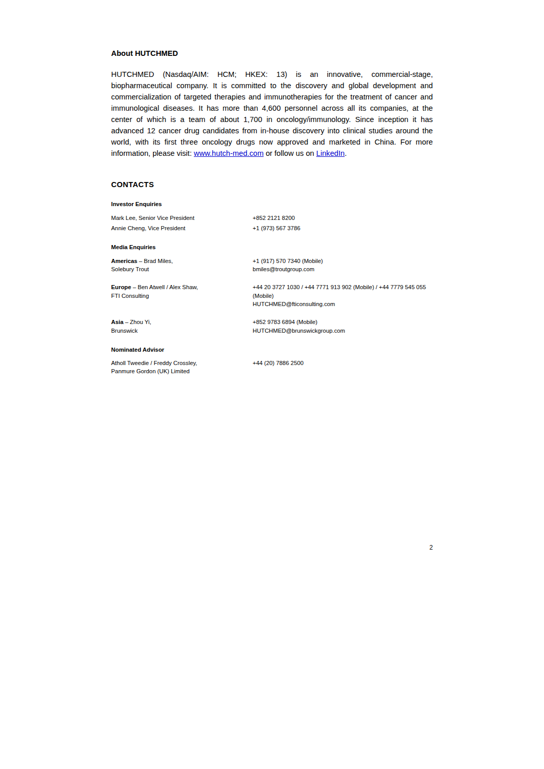About HUTCHMED
HUTCHMED (Nasdaq/AIM: HCM; HKEX: 13) is an innovative, commercial-stage, biopharmaceutical company. It is committed to the discovery and global development and commercialization of targeted therapies and immunotherapies for the treatment of cancer and immunological diseases. It has more than 4,600 personnel across all its companies, at the center of which is a team of about 1,700 in oncology/immunology. Since inception it has advanced 12 cancer drug candidates from in-house discovery into clinical studies around the world, with its first three oncology drugs now approved and marketed in China. For more information, please visit: www.hutch-med.com or follow us on LinkedIn.
CONTACTS
Investor Enquiries
| Mark Lee, Senior Vice President | +852 2121 8200 |
| Annie Cheng, Vice President | +1 (973) 567 3786 |
Media Enquiries
| Americas – Brad Miles, Solebury Trout | +1 (917) 570 7340 (Mobile) bmiles@troutgroup.com |
| Europe – Ben Atwell / Alex Shaw, FTI Consulting | +44 20 3727 1030 / +44 7771 913 902 (Mobile) / +44 7779 545 055 (Mobile) HUTCHMED@fticonsulting.com |
| Asia – Zhou Yi, Brunswick | +852 9783 6894 (Mobile) HUTCHMED@brunswickgroup.com |
Nominated Advisor
| Atholl Tweedie / Freddy Crossley, Panmure Gordon (UK) Limited | +44 (20) 7886 2500 |
2